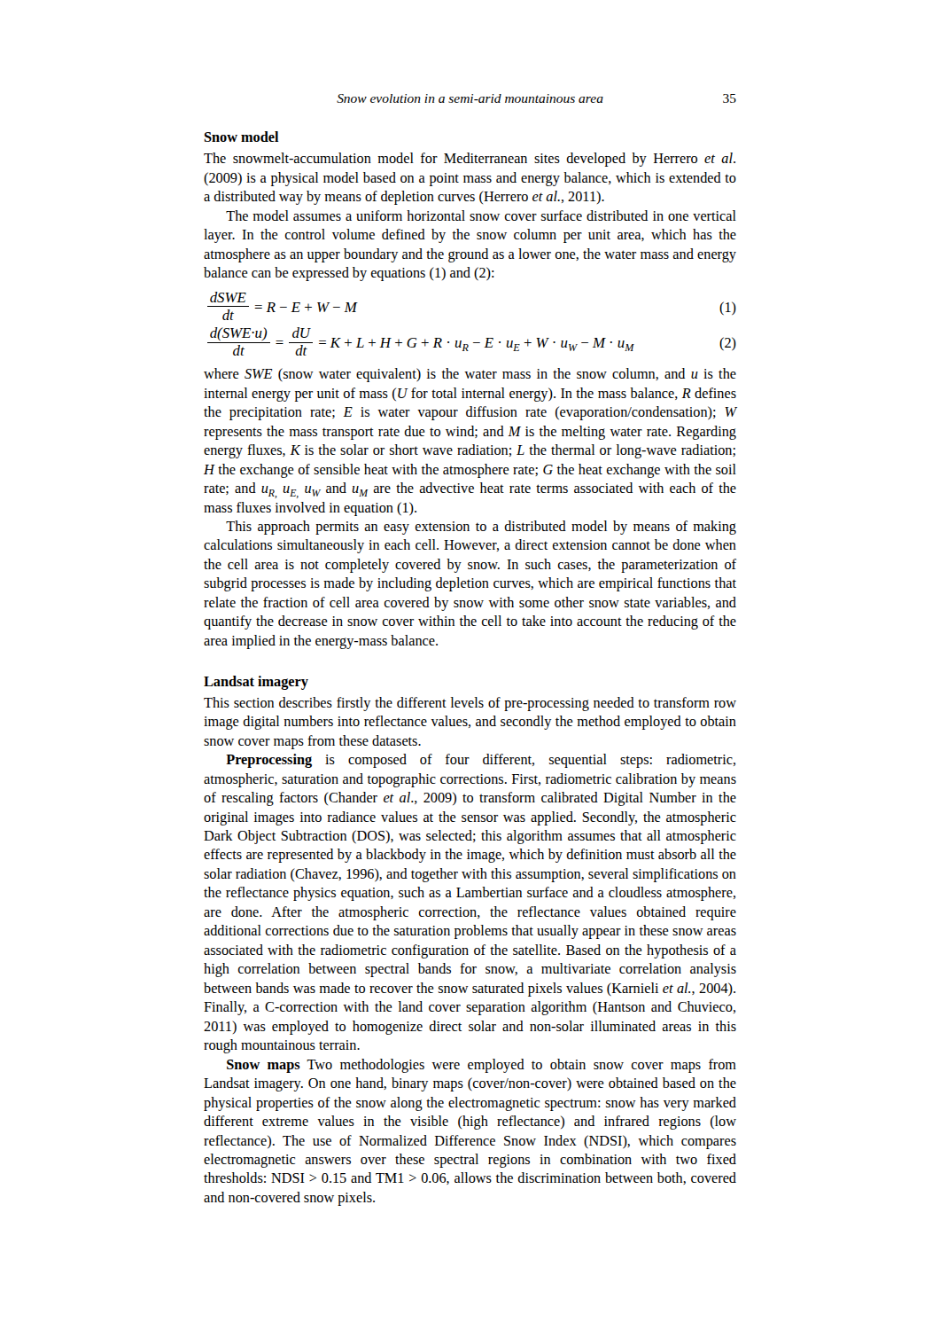Snow evolution in a semi-arid mountainous area 35
Snow model
The snowmelt-accumulation model for Mediterranean sites developed by Herrero et al. (2009) is a physical model based on a point mass and energy balance, which is extended to a distributed way by means of depletion curves (Herrero et al., 2011).
The model assumes a uniform horizontal snow cover surface distributed in one vertical layer. In the control volume defined by the snow column per unit area, which has the atmosphere as an upper boundary and the ground as a lower one, the water mass and energy balance can be expressed by equations (1) and (2):
dSWE dt = R − E + W − M (1)
d(SWE·u) dt = dU dt = K + L + H + G + R · uR − E · uE + W · uW − M · uM (2)
where SWE (snow water equivalent) is the water mass in the snow column, and u is the internal energy per unit of mass (U for total internal energy). In the mass balance, R defines the precipitation rate; E is water vapour diffusion rate (evaporation/condensation); W represents the mass transport rate due to wind; and M is the melting water rate. Regarding energy fluxes, K is the solar or short wave radiation; L the thermal or long-wave radiation; H the exchange of sensible heat with the atmosphere rate; G the heat exchange with the soil rate; and uR, uE, uW and uM are the advective heat rate terms associated with each of the mass fluxes involved in equation (1).
This approach permits an easy extension to a distributed model by means of making calculations simultaneously in each cell. However, a direct extension cannot be done when the cell area is not completely covered by snow. In such cases, the parameterization of subgrid processes is made by including depletion curves, which are empirical functions that relate the fraction of cell area covered by snow with some other snow state variables, and quantify the decrease in snow cover within the cell to take into account the reducing of the area implied in the energy-mass balance.
Landsat imagery
This section describes firstly the different levels of pre-processing needed to transform row image digital numbers into reflectance values, and secondly the method employed to obtain snow cover maps from these datasets.
Preprocessing is composed of four different, sequential steps: radiometric, atmospheric, saturation and topographic corrections. First, radiometric calibration by means of rescaling factors (Chander et al., 2009) to transform calibrated Digital Number in the original images into radiance values at the sensor was applied. Secondly, the atmospheric Dark Object Subtraction (DOS), was selected; this algorithm assumes that all atmospheric effects are represented by a blackbody in the image, which by definition must absorb all the solar radiation (Chavez, 1996), and together with this assumption, several simplifications on the reflectance physics equation, such as a Lambertian surface and a cloudless atmosphere, are done. After the atmospheric correction, the reflectance values obtained require additional corrections due to the saturation problems that usually appear in these snow areas associated with the radiometric configuration of the satellite. Based on the hypothesis of a high correlation between spectral bands for snow, a multivariate correlation analysis between bands was made to recover the snow saturated pixels values (Karnieli et al., 2004). Finally, a C-correction with the land cover separation algorithm (Hantson and Chuvieco, 2011) was employed to homogenize direct solar and non-solar illuminated areas in this rough mountainous terrain.
Snow maps Two methodologies were employed to obtain snow cover maps from Landsat imagery. On one hand, binary maps (cover/non-cover) were obtained based on the physical properties of the snow along the electromagnetic spectrum: snow has very marked different extreme values in the visible (high reflectance) and infrared regions (low reflectance). The use of Normalized Difference Snow Index (NDSI), which compares electromagnetic answers over these spectral regions in combination with two fixed thresholds: NDSI > 0.15 and TM1 > 0.06, allows the discrimination between both, covered and non-covered snow pixels.